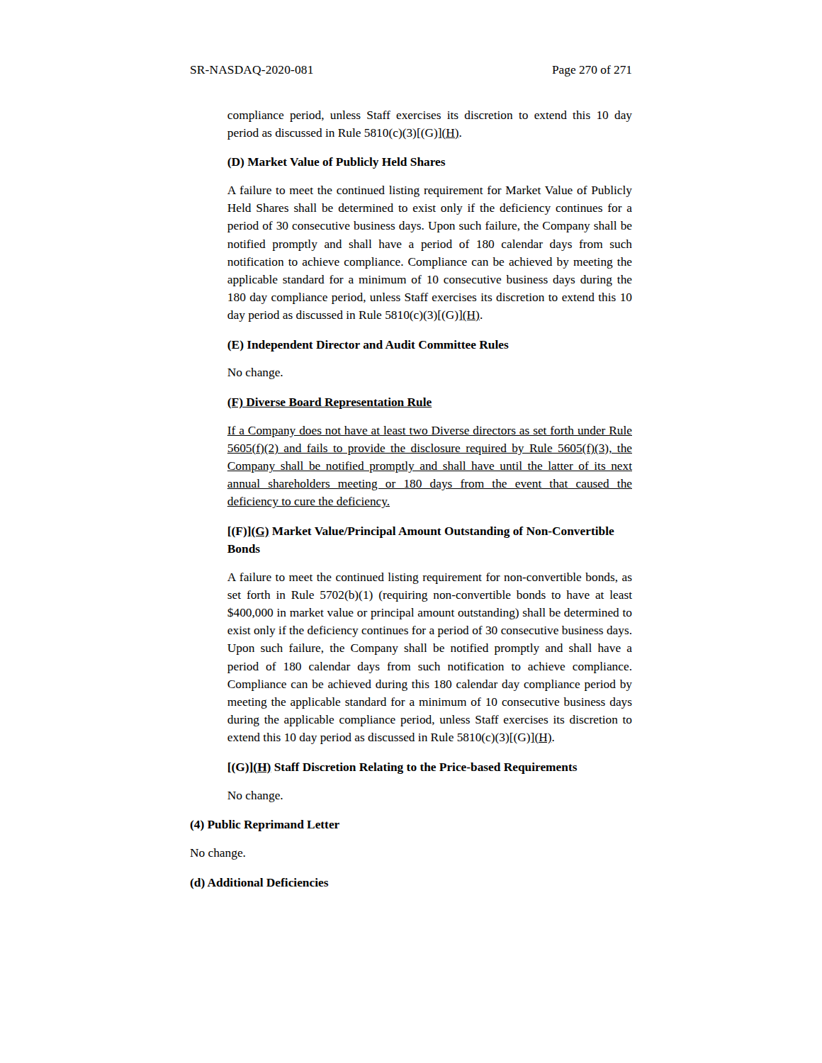SR-NASDAQ-2020-081
Page 270 of 271
compliance period, unless Staff exercises its discretion to extend this 10 day period as discussed in Rule 5810(c)(3)[(G)](H).
(D) Market Value of Publicly Held Shares
A failure to meet the continued listing requirement for Market Value of Publicly Held Shares shall be determined to exist only if the deficiency continues for a period of 30 consecutive business days. Upon such failure, the Company shall be notified promptly and shall have a period of 180 calendar days from such notification to achieve compliance. Compliance can be achieved by meeting the applicable standard for a minimum of 10 consecutive business days during the 180 day compliance period, unless Staff exercises its discretion to extend this 10 day period as discussed in Rule 5810(c)(3)[(G)](H).
(E) Independent Director and Audit Committee Rules
No change.
(F) Diverse Board Representation Rule
If a Company does not have at least two Diverse directors as set forth under Rule 5605(f)(2) and fails to provide the disclosure required by Rule 5605(f)(3), the Company shall be notified promptly and shall have until the latter of its next annual shareholders meeting or 180 days from the event that caused the deficiency to cure the deficiency.
[(F)](G) Market Value/Principal Amount Outstanding of Non-Convertible Bonds
A failure to meet the continued listing requirement for non-convertible bonds, as set forth in Rule 5702(b)(1) (requiring non-convertible bonds to have at least $400,000 in market value or principal amount outstanding) shall be determined to exist only if the deficiency continues for a period of 30 consecutive business days. Upon such failure, the Company shall be notified promptly and shall have a period of 180 calendar days from such notification to achieve compliance. Compliance can be achieved during this 180 calendar day compliance period by meeting the applicable standard for a minimum of 10 consecutive business days during the applicable compliance period, unless Staff exercises its discretion to extend this 10 day period as discussed in Rule 5810(c)(3)[(G)](H).
[(G)](H) Staff Discretion Relating to the Price-based Requirements
No change.
(4) Public Reprimand Letter
No change.
(d) Additional Deficiencies